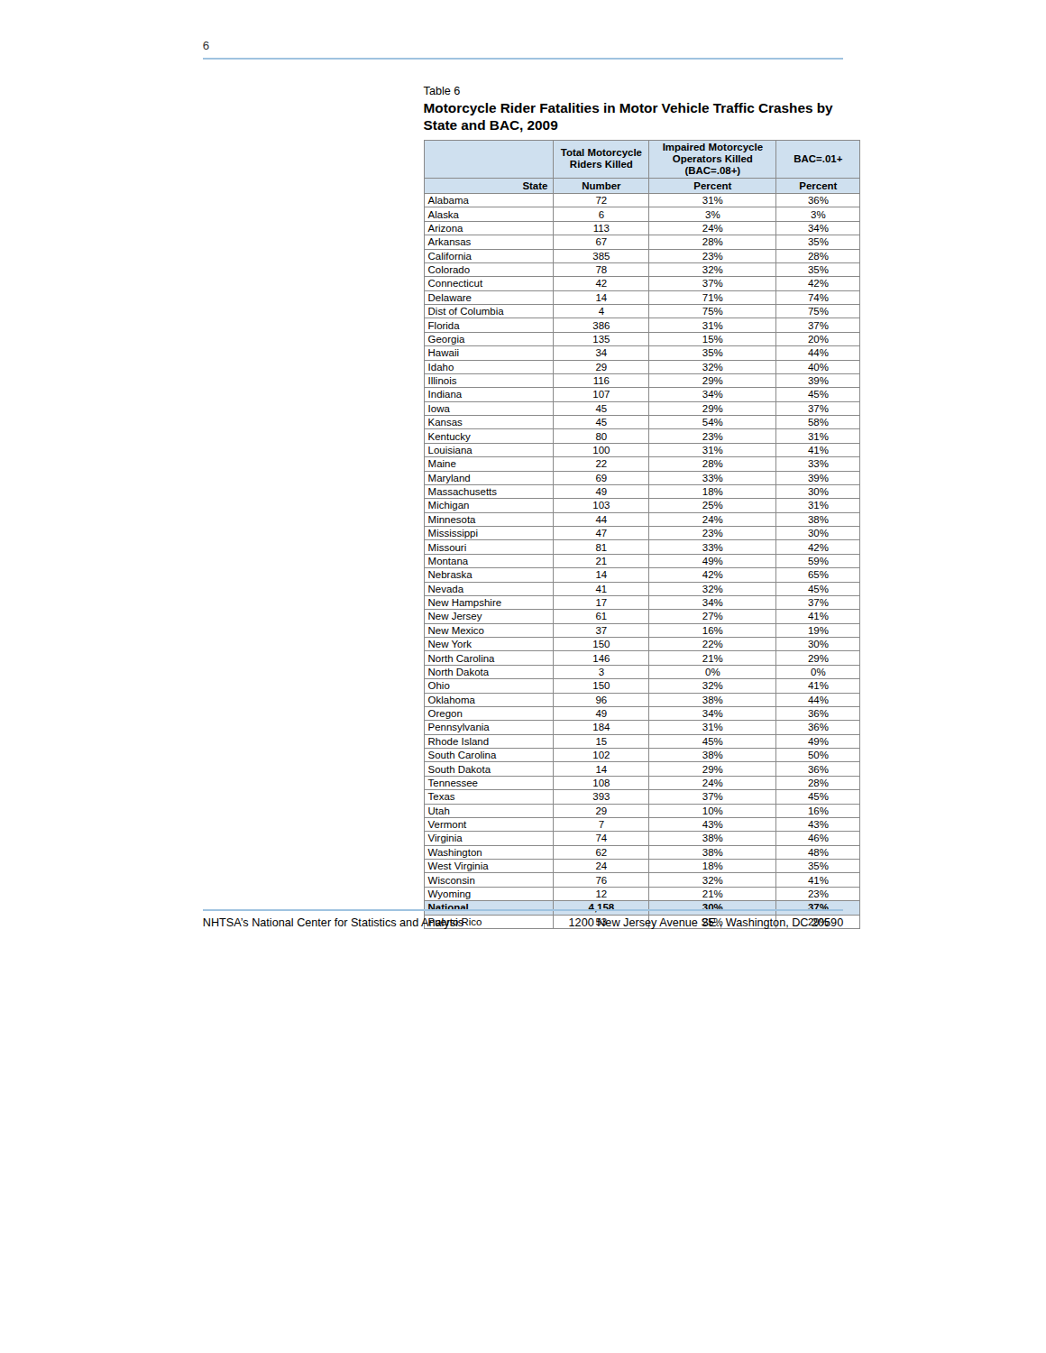6
Table 6
Motorcycle Rider Fatalities in Motor Vehicle Traffic Crashes by State and BAC, 2009
| | Total Motorcycle Riders Killed | Impaired Motorcycle Operators Killed (BAC=.08+) | BAC=.01+ |
| --- | --- | --- | --- |
| State | Number | Percent | Percent |
| Alabama | 72 | 31% | 36% |
| Alaska | 6 | 3% | 3% |
| Arizona | 113 | 24% | 34% |
| Arkansas | 67 | 28% | 35% |
| California | 385 | 23% | 28% |
| Colorado | 78 | 32% | 35% |
| Connecticut | 42 | 37% | 42% |
| Delaware | 14 | 71% | 74% |
| Dist of Columbia | 4 | 75% | 75% |
| Florida | 386 | 31% | 37% |
| Georgia | 135 | 15% | 20% |
| Hawaii | 34 | 35% | 44% |
| Idaho | 29 | 32% | 40% |
| Illinois | 116 | 29% | 39% |
| Indiana | 107 | 34% | 45% |
| Iowa | 45 | 29% | 37% |
| Kansas | 45 | 54% | 58% |
| Kentucky | 80 | 23% | 31% |
| Louisiana | 100 | 31% | 41% |
| Maine | 22 | 28% | 33% |
| Maryland | 69 | 33% | 39% |
| Massachusetts | 49 | 18% | 30% |
| Michigan | 103 | 25% | 31% |
| Minnesota | 44 | 24% | 38% |
| Mississippi | 47 | 23% | 30% |
| Missouri | 81 | 33% | 42% |
| Montana | 21 | 49% | 59% |
| Nebraska | 14 | 42% | 65% |
| Nevada | 41 | 32% | 45% |
| New Hampshire | 17 | 34% | 37% |
| New Jersey | 61 | 27% | 41% |
| New Mexico | 37 | 16% | 19% |
| New York | 150 | 22% | 30% |
| North Carolina | 146 | 21% | 29% |
| North Dakota | 3 | 0% | 0% |
| Ohio | 150 | 32% | 41% |
| Oklahoma | 96 | 38% | 44% |
| Oregon | 49 | 34% | 36% |
| Pennsylvania | 184 | 31% | 36% |
| Rhode Island | 15 | 45% | 49% |
| South Carolina | 102 | 38% | 50% |
| South Dakota | 14 | 29% | 36% |
| Tennessee | 108 | 24% | 28% |
| Texas | 393 | 37% | 45% |
| Utah | 29 | 10% | 16% |
| Vermont | 7 | 43% | 43% |
| Virginia | 74 | 38% | 46% |
| Washington | 62 | 38% | 48% |
| West Virginia | 24 | 18% | 35% |
| Wisconsin | 76 | 32% | 41% |
| Wyoming | 12 | 21% | 23% |
| National | 4,158 | 30% | 37% |
| Puerto Rico | 53 | 25% | 29% |
NHTSA’s National Center for Statistics and Analysis
1200 New Jersey Avenue SE., Washington, DC 20590